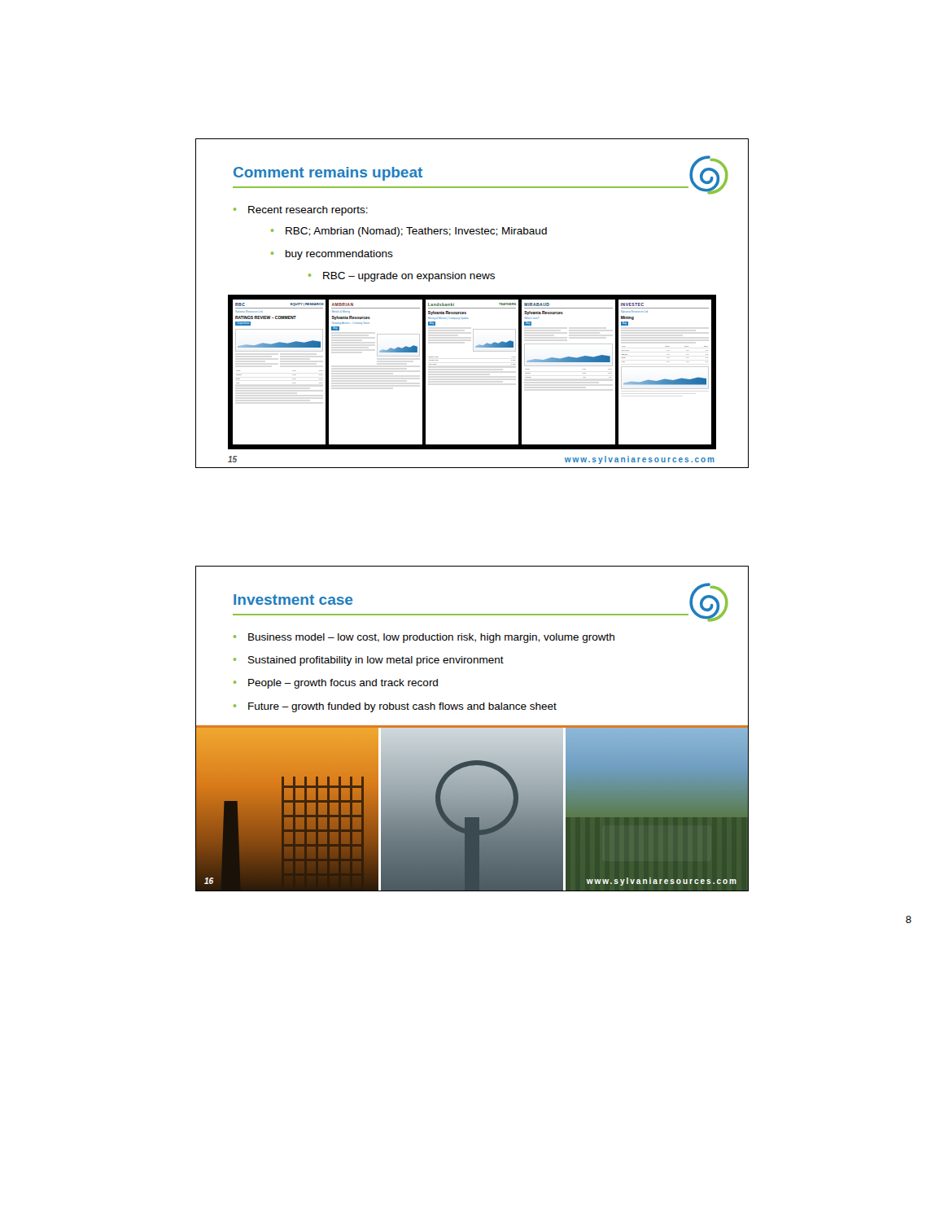Comment remains upbeat
Recent research reports:
RBC; Ambrian (Nomad); Teathers; Investec; Mirabaud
buy recommendations
RBC – upgrade on expansion news
RBC EQUITY | RESEARCH
Sylvania Resources Ltd
RATINGS REVIEW – COMMENT
Outperform
| Price | 0.00 | 0.00 |
| Target | 0.00 | 0.00 |
| EPS | 0.00 | 0.00 |
| P/E | 0.0x | 0.0x |
AMBRIAN
Metals & Mining
Sylvania Resources
Growing Assets – Creating Value
Buy
Landsbanki TEATHERS
Sylvania Resources
Mining & Metals | Company Update
Buy
| Share price | 0.00 |
| Market cap | 0.0m |
| Net cash | 0.0m |
MIRABAUD
Sylvania Resources
What’s next?
Buy
| Price | 0.00 | 0.00 |
| Target | 0.00 | 0.00 |
| Upside | 0% | 0% |
INVESTEC
Sylvania Resources Ltd
Mining
Buy
| Year | 2008 | 2009 | 2010 |
| Revenue | 0.0 | 0.0 | 0.0 |
| EBITDA | 0.0 | 0.0 | 0.0 |
| EPS | 0.0 | 0.0 | 0.0 |
| P/E | 0.0 | 0.0 | 0.0 |
15 www.sylvaniaresources.com
Investment case
Business model – low cost, low production risk, high margin, volume growth
Sustained profitability in low metal price environment
People – growth focus and track record
Future – growth funded by robust cash flows and balance sheet
16
www.sylvaniaresources.com
8